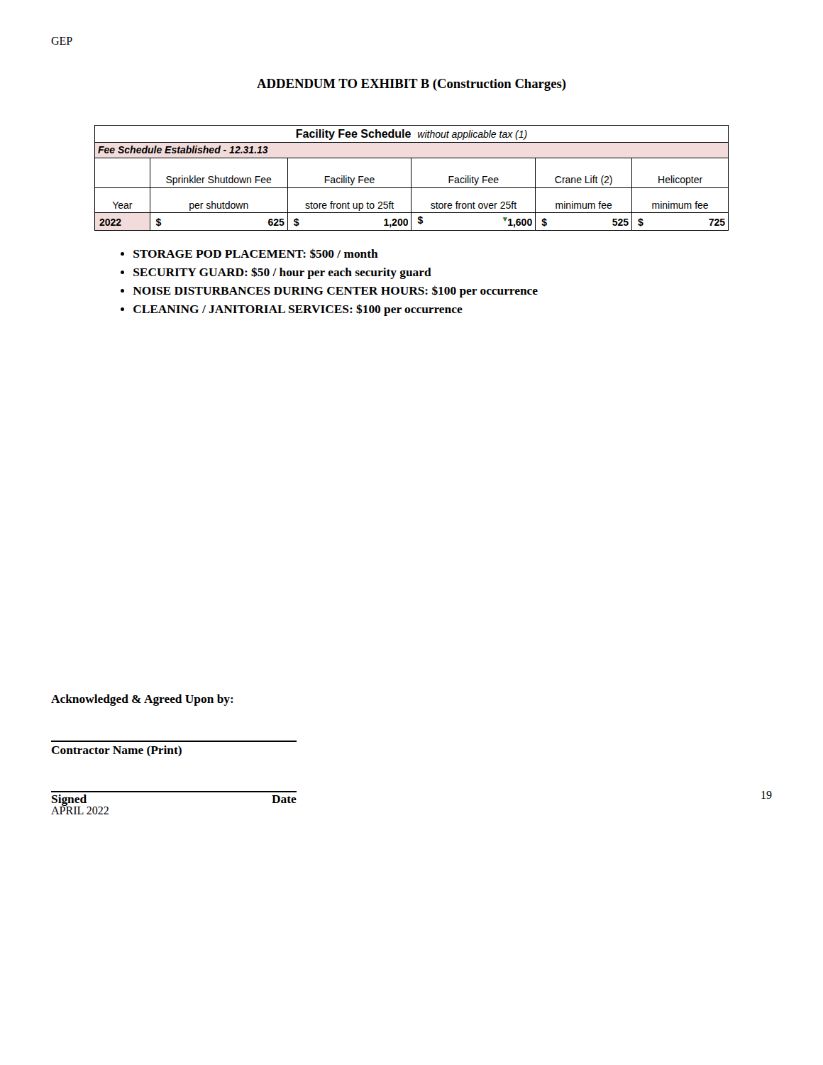GEP
ADDENDUM TO EXHIBIT B (Construction Charges)
| Facility Fee Schedule without applicable tax (1) |
| Fee Schedule Established - 12.31.13 |
| | Sprinkler Shutdown Fee | Facility Fee | Facility Fee | Crane Lift (2) | Helicopter |
| Year | per shutdown | store front up to 25ft | store front over 25ft | minimum fee | minimum fee |
| 2022 | $ 625 | $ 1,200 | $ ▾ 1,600 | $ 525 | $ 725 |
STORAGE POD PLACEMENT: $500 / month
SECURITY GUARD: $50 / hour per each security guard
NOISE DISTURBANCES DURING CENTER HOURS: $100 per occurrence
CLEANING / JANITORIAL SERVICES: $100 per occurrence
Acknowledged & Agreed Upon by:
Contractor Name (Print)
Signed Date
19
APRIL 2022